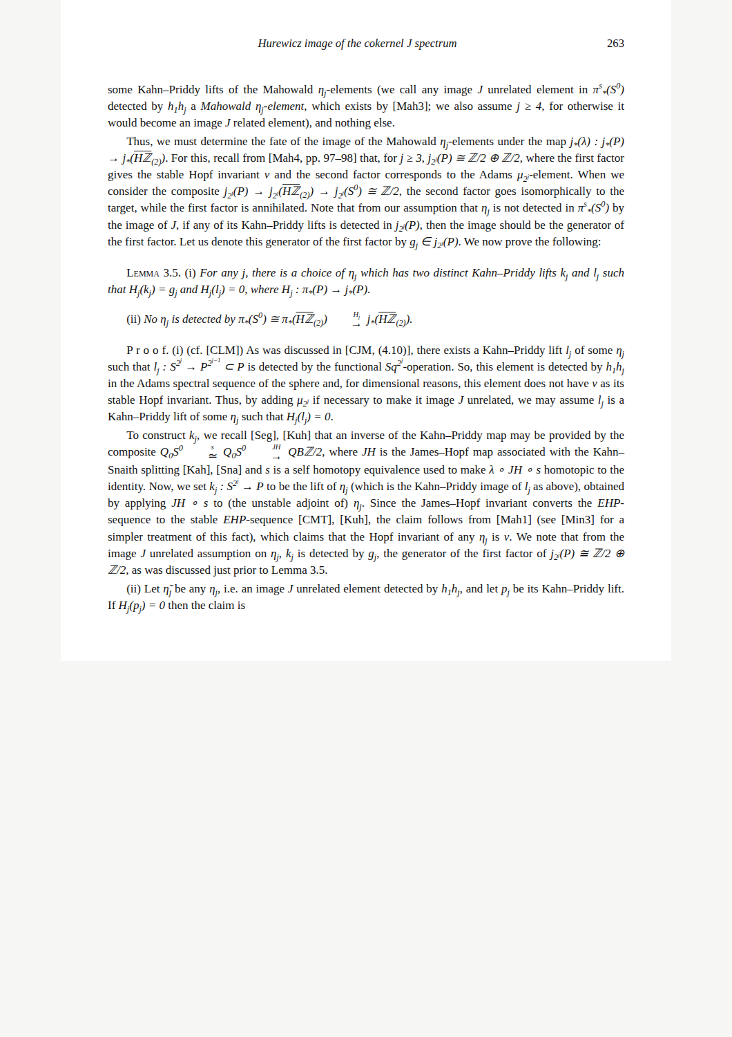Hurewicz image of the cokernel J spectrum 263
some Kahn–Priddy lifts of the Mahowald ηj-elements (we call any image J unrelated element in πs*(S0) detected by h1hj a Mahowald ηj-element, which exists by [Mah3]; we also assume j ≥ 4, for otherwise it would become an image J related element), and nothing else.
Thus, we must determine the fate of the image of the Mahowald ηj-elements under the map j*(λ) : j*(P) → j*(Hℤ(2)). For this, recall from [Mah4, pp. 97–98] that, for j ≥ 3, j2j(P) ≅ ℤ/2 ⊕ ℤ/2, where the first factor gives the stable Hopf invariant ν and the second factor corresponds to the Adams μ2j-element. When we consider the composite j2j(P) → j2j(Hℤ(2)) → j2j(S0) ≅ ℤ/2, the second factor goes isomorphically to the target, while the first factor is annihilated. Note that from our assumption that ηj is not detected in πs*(S0) by the image of J, if any of its Kahn–Priddy lifts is detected in j2j(P), then the image should be the generator of the first factor. Let us denote this generator of the first factor by gj ∈ j2j(P). We now prove the following:
Lemma 3.5. (i) For any j, there is a choice of ηj which has two distinct Kahn–Priddy lifts kj and lj such that Hj(kj) = gj and Hj(lj) = 0, where Hj : π*(P) → j*(P).
(ii) No ηj is detected by π*(S0) ≅ π*(Hℤ(2)) Hj→ j*(Hℤ(2)).
P r o o f. (i) (cf. [CLM]) As was discussed in [CJM, (4.10)], there exists a Kahn–Priddy lift lj of some ηj such that lj : S2j → P2j−1 ⊂ P is detected by the functional Sq2j-operation. So, this element is detected by h1hj in the Adams spectral sequence of the sphere and, for dimensional reasons, this element does not have ν as its stable Hopf invariant. Thus, by adding μ2j if necessary to make it image J unrelated, we may assume lj is a Kahn–Priddy lift of some ηj such that Hj(lj) = 0.
To construct kj, we recall [Seg], [Kuh] that an inverse of the Kahn–Priddy map may be provided by the composite Q0S0 s≃ Q0S0 JH→ QBℤ/2, where JH is the James–Hopf map associated with the Kahn–Snaith splitting [Kah], [Sna] and s is a self homotopy equivalence used to make λ ∘ JH ∘ s homotopic to the identity. Now, we set kj : S2j → P to be the lift of ηj (which is the Kahn–Priddy image of lj as above), obtained by applying JH ∘ s to (the unstable adjoint of) ηj. Since the James–Hopf invariant converts the EHP-sequence to the stable EHP-sequence [CMT], [Kuh], the claim follows from [Mah1] (see [Min3] for a simpler treatment of this fact), which claims that the Hopf invariant of any ηj is ν. We note that from the image J unrelated assumption on ηj, kj is detected by gj, the generator of the first factor of j2j(P) ≅ ℤ/2 ⊕ ℤ/2, as was discussed just prior to Lemma 3.5.
(ii) Let η̃j be any ηj, i.e. an image J unrelated element detected by h1hj, and let pj be its Kahn–Priddy lift. If Hj(pj) = 0 then the claim is